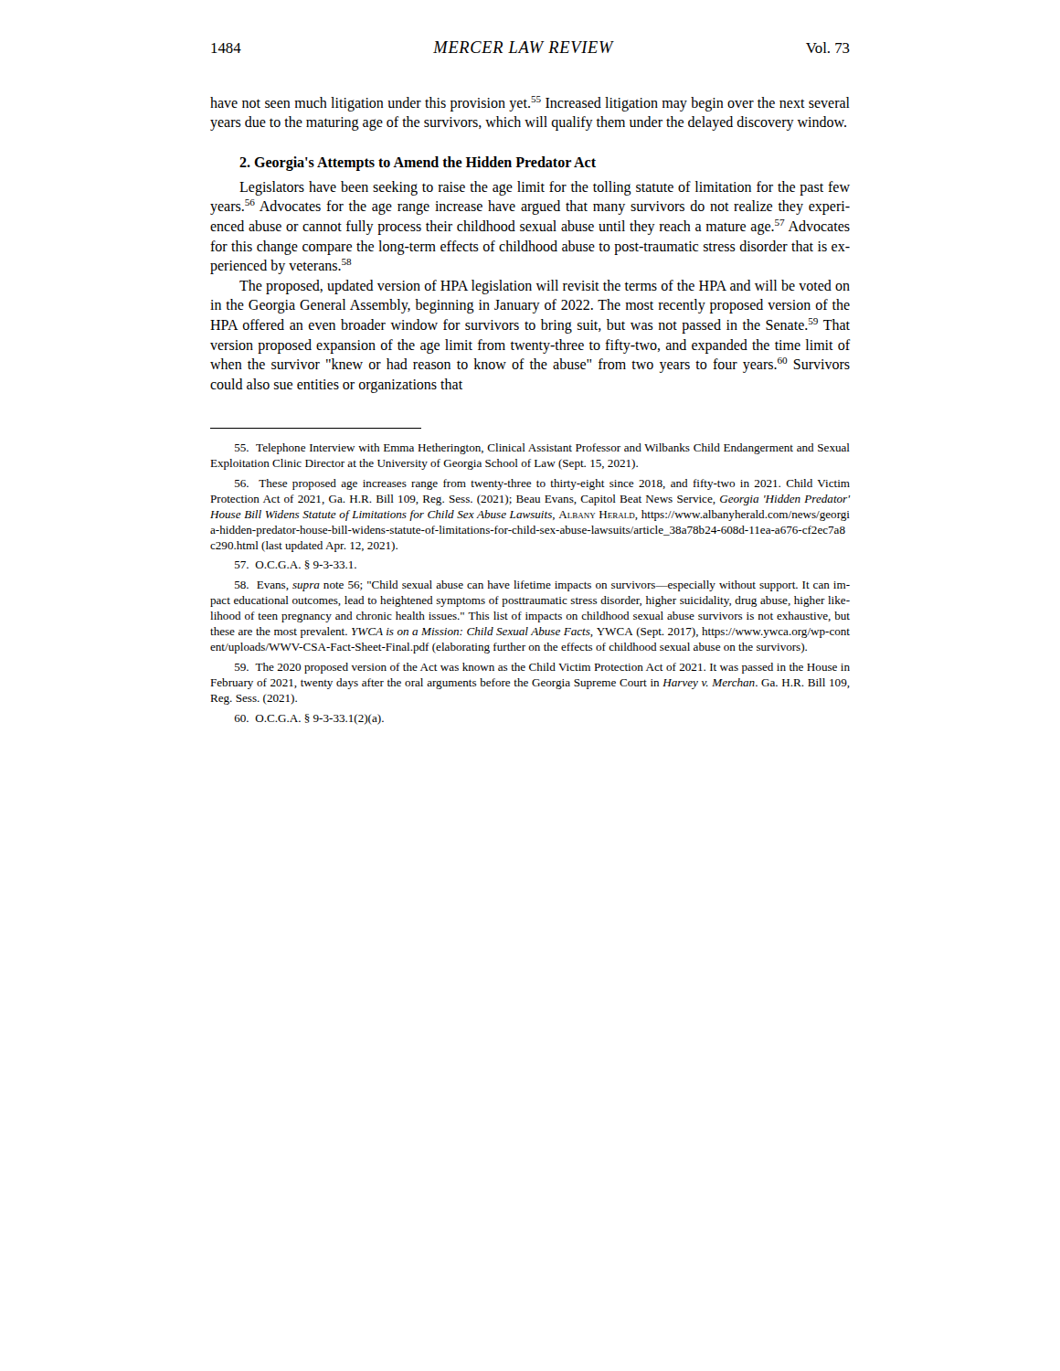1484 MERCER LAW REVIEW Vol. 73
have not seen much litigation under this provision yet.55 Increased litigation may begin over the next several years due to the maturing age of the survivors, which will qualify them under the delayed discovery window.
2. Georgia's Attempts to Amend the Hidden Predator Act
Legislators have been seeking to raise the age limit for the tolling statute of limitation for the past few years.56 Advocates for the age range increase have argued that many survivors do not realize they experienced abuse or cannot fully process their childhood sexual abuse until they reach a mature age.57 Advocates for this change compare the long-term effects of childhood abuse to post-traumatic stress disorder that is experienced by veterans.58
The proposed, updated version of HPA legislation will revisit the terms of the HPA and will be voted on in the Georgia General Assembly, beginning in January of 2022. The most recently proposed version of the HPA offered an even broader window for survivors to bring suit, but was not passed in the Senate.59 That version proposed expansion of the age limit from twenty-three to fifty-two, and expanded the time limit of when the survivor "knew or had reason to know of the abuse" from two years to four years.60 Survivors could also sue entities or organizations that
Telephone Interview with Emma Hetherington, Clinical Assistant Professor and Wilbanks Child Endangerment and Sexual Exploitation Clinic Director at the University of Georgia School of Law (Sept. 15, 2021).
These proposed age increases range from twenty-three to thirty-eight since 2018, and fifty-two in 2021. Child Victim Protection Act of 2021, Ga. H.R. Bill 109, Reg. Sess. (2021); Beau Evans, Capitol Beat News Service, Georgia 'Hidden Predator' House Bill Widens Statute of Limitations for Child Sex Abuse Lawsuits, Albany Herald, https://www.albanyherald.com/news/georgia-hidden-predator-house-bill-widens-statute-of-limitations-for-child-sex-abuse-lawsuits/article_38a78b24-608d-11ea-a676-cf2ec7a8c290.html (last updated Apr. 12, 2021).
O.C.G.A. § 9-3-33.1.
Evans, supra note 56; "Child sexual abuse can have lifetime impacts on survivors—especially without support. It can impact educational outcomes, lead to heightened symptoms of posttraumatic stress disorder, higher suicidality, drug abuse, higher likelihood of teen pregnancy and chronic health issues." This list of impacts on childhood sexual abuse survivors is not exhaustive, but these are the most prevalent. YWCA is on a Mission: Child Sexual Abuse Facts, YWCA (Sept. 2017), https://www.ywca.org/wp-content/uploads/WWV-CSA-Fact-Sheet-Final.pdf (elaborating further on the effects of childhood sexual abuse on the survivors).
The 2020 proposed version of the Act was known as the Child Victim Protection Act of 2021. It was passed in the House in February of 2021, twenty days after the oral arguments before the Georgia Supreme Court in Harvey v. Merchan. Ga. H.R. Bill 109, Reg. Sess. (2021).
O.C.G.A. § 9-3-33.1(2)(a).